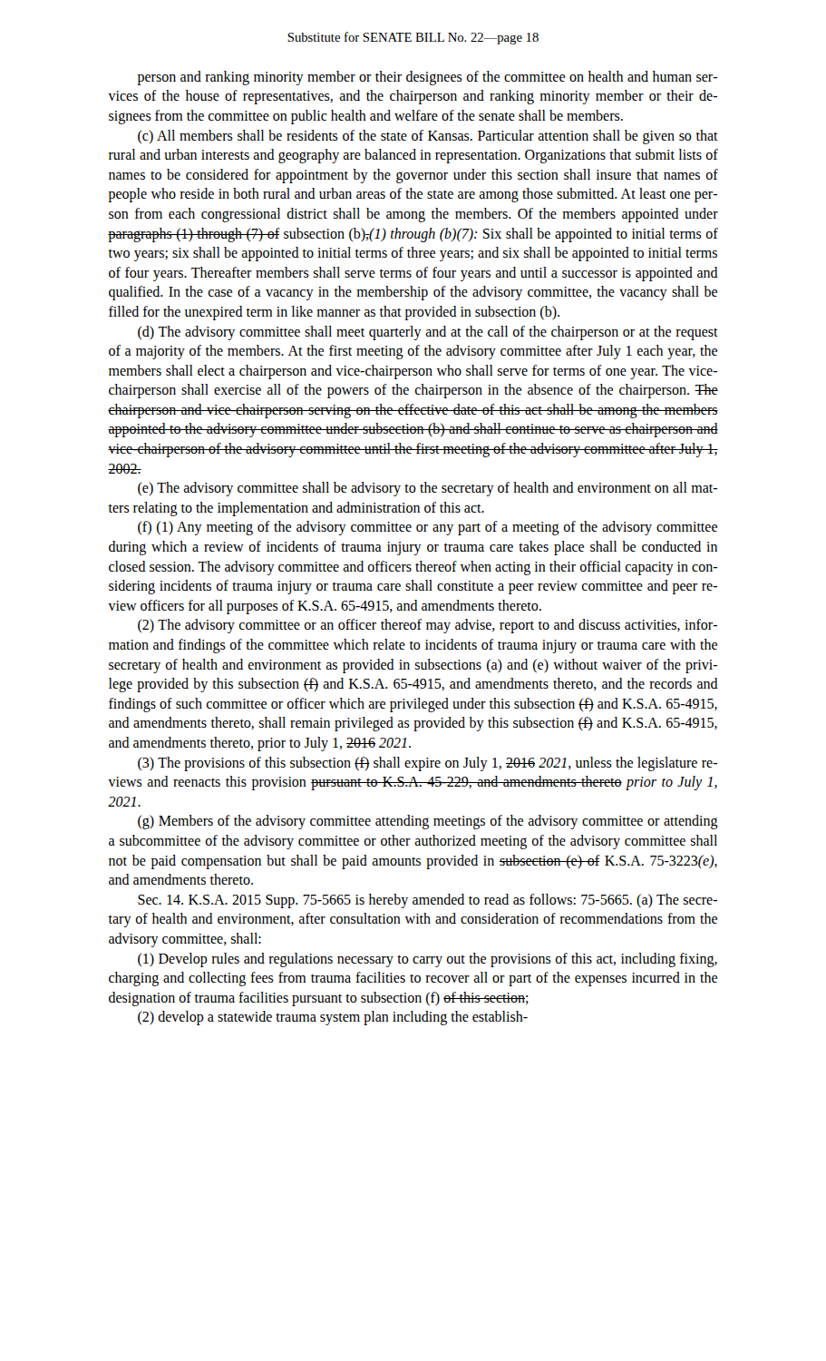Substitute for SENATE BILL No. 22—page 18
person and ranking minority member or their designees of the committee on health and human services of the house of representatives, and the chairperson and ranking minority member or their designees from the committee on public health and welfare of the senate shall be members.
(c) All members shall be residents of the state of Kansas. Particular attention shall be given so that rural and urban interests and geography are balanced in representation. Organizations that submit lists of names to be considered for appointment by the governor under this section shall insure that names of people who reside in both rural and urban areas of the state are among those submitted. At least one person from each congressional district shall be among the members. Of the members appointed under paragraphs (1) through (7) of subsection (b),(1) through (b)(7): Six shall be appointed to initial terms of two years; six shall be appointed to initial terms of three years; and six shall be appointed to initial terms of four years. Thereafter members shall serve terms of four years and until a successor is appointed and qualified. In the case of a vacancy in the membership of the advisory committee, the vacancy shall be filled for the unexpired term in like manner as that provided in subsection (b).
(d) The advisory committee shall meet quarterly and at the call of the chairperson or at the request of a majority of the members. At the first meeting of the advisory committee after July 1 each year, the members shall elect a chairperson and vice-chairperson who shall serve for terms of one year. The vice-chairperson shall exercise all of the powers of the chairperson in the absence of the chairperson. The chairperson and vice-chairperson serving on the effective date of this act shall be among the members appointed to the advisory committee under subsection (b) and shall continue to serve as chairperson and vice-chairperson of the advisory committee until the first meeting of the advisory committee after July 1, 2002.
(e) The advisory committee shall be advisory to the secretary of health and environment on all matters relating to the implementation and administration of this act.
(f) (1) Any meeting of the advisory committee or any part of a meeting of the advisory committee during which a review of incidents of trauma injury or trauma care takes place shall be conducted in closed session. The advisory committee and officers thereof when acting in their official capacity in considering incidents of trauma injury or trauma care shall constitute a peer review committee and peer review officers for all purposes of K.S.A. 65-4915, and amendments thereto.
(2) The advisory committee or an officer thereof may advise, report to and discuss activities, information and findings of the committee which relate to incidents of trauma injury or trauma care with the secretary of health and environment as provided in subsections (a) and (e) without waiver of the privilege provided by this subsection (f) and K.S.A. 65-4915, and amendments thereto, and the records and findings of such committee or officer which are privileged under this subsection (f) and K.S.A. 65-4915, and amendments thereto, shall remain privileged as provided by this subsection (f) and K.S.A. 65-4915, and amendments thereto, prior to July 1, 2016 2021.
(3) The provisions of this subsection (f) shall expire on July 1, 2016 2021, unless the legislature reviews and reenacts this provision pursuant to K.S.A. 45-229, and amendments thereto prior to July 1, 2021.
(g) Members of the advisory committee attending meetings of the advisory committee or attending a subcommittee of the advisory committee or other authorized meeting of the advisory committee shall not be paid compensation but shall be paid amounts provided in subsection (e) of K.S.A. 75-3223(e), and amendments thereto.
Sec. 14. K.S.A. 2015 Supp. 75-5665 is hereby amended to read as follows: 75-5665. (a) The secretary of health and environment, after consultation with and consideration of recommendations from the advisory committee, shall:
(1) Develop rules and regulations necessary to carry out the provisions of this act, including fixing, charging and collecting fees from trauma facilities to recover all or part of the expenses incurred in the designation of trauma facilities pursuant to subsection (f) of this section;
(2) develop a statewide trauma system plan including the establish-